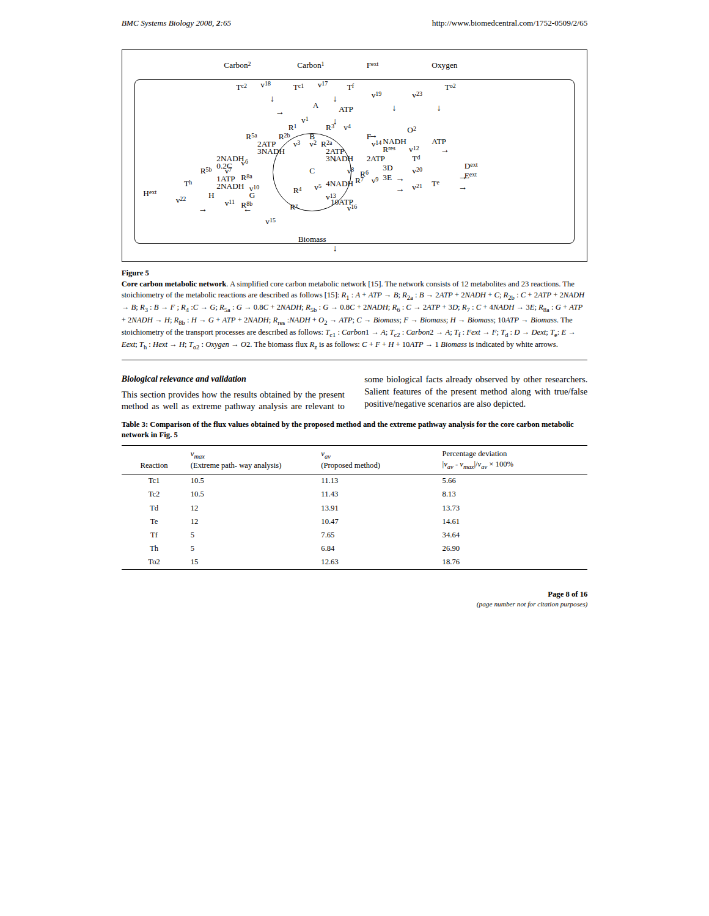BMC Systems Biology 2008, 2:65
http://www.biomedcentral.com/1752-0509/2/65
Carbon 2 Carbon 1 Fext Oxygen Tc2 v18 Tc1 v17 Tf v19 v23 To2 ↓ ↓ ↓ ↓ → A ATP v1 R1 R3 v4 R2b B F O2 2ATP v3 v2 R2a v14 NADH ATP Rres v12 3NADH R5a 2ATP 3NADH 2ATP Td 2NADH 0.2C v6 R5b v7 C v8 3D v20 Dext R6 1ATP R8a R7 v9 3E Eext 2NADH 4NADH Th v10 v21 Te Hext H G R4 v5 v22 v11 R8b Rz v13 10ATP v16 v15 ↓ ↓ → → → → → → → ← ↓ Biomass
Figure 5
Core carbon metabolic network. A simplified core carbon metabolic network [15]. The network consists of 12 metabolites and 23 reactions. The stoichiometry of the metabolic reactions are described as follows [15]: R1 : A + ATP → B; R2a : B → 2ATP + 2NADH + C; R2b : C + 2ATP + 2NADH → B; R3 : B → F ; R4 :C → G; R5a : G → 0.8C + 2NADH; R5b : G → 0.8C + 2NADH; R6 : C → 2ATP + 3D; R7 : C + 4NADH → 3E; R8a : G + ATP + 2NADH → H; R8b : H → G + ATP + 2NADH; Rres :NADH + O2 → ATP; C → Biomass; F → Biomass; H → Biomass; 10ATP → Biomass. The stoichiometry of the transport processes are described as follows: Tc1 : Carbon1 → A; Tc2 : Carbon2 → A; Tf : Fext → F; Td : D → Dext; Te: E → Eext; Th : Hext → H; To2 : Oxygen → O2. The biomass flux Rz is as follows: C + F + H + 10ATP → 1 Biomass is indicated by white arrows.
Biological relevance and validation
This section provides how the results obtained by the present method as well as extreme pathway analysis are relevant to some biological facts already observed by other researchers. Salient features of the present method along with true/false positive/negative scenarios are also depicted.
Table 3: Comparison of the flux values obtained by the proposed method and the extreme pathway analysis for the core carbon metabolic network in Fig. 5
| Reaction | v max (Extreme path- way analysis) | v av (Proposed method) | Percentage deviation / v av - v max // v av × 100% |
| --- | --- | --- | --- |
| Tc1 | 10.5 | 11.13 | 5.66 |
| Tc2 | 10.5 | 11.43 | 8.13 |
| Td | 12 | 13.91 | 13.73 |
| Te | 12 | 10.47 | 14.61 |
| Tf | 5 | 7.65 | 34.64 |
| Th | 5 | 6.84 | 26.90 |
| To2 | 15 | 12.63 | 18.76 |
Page 8 of 16
(page number not for citation purposes)